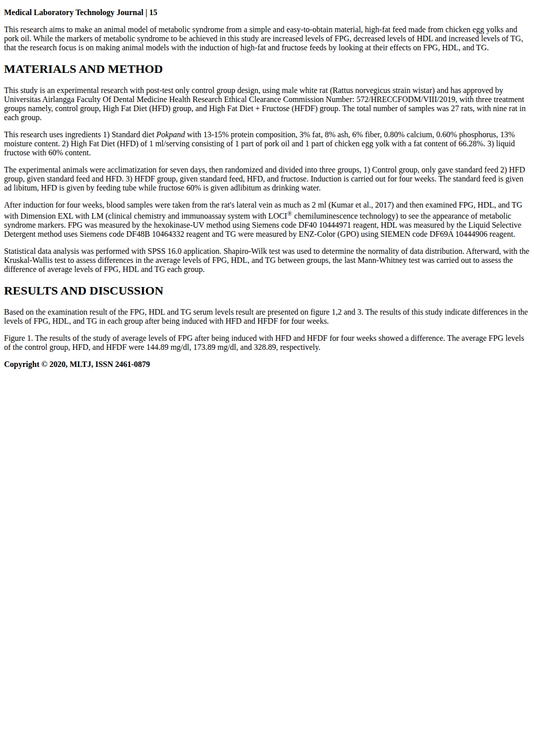Medical Laboratory Technology Journal | 15
This research aims to make an animal model of metabolic syndrome from a simple and easy-to-obtain material, high-fat feed made from chicken egg yolks and pork oil. While the markers of metabolic syndrome to be achieved in this study are increased levels of FPG, decreased levels of HDL and increased levels of TG, that the research focus is on making animal models with the induction of high-fat and fructose feeds by looking at their effects on FPG, HDL, and TG.
MATERIALS AND METHOD
This study is an experimental research with post-test only control group design, using male white rat (Rattus norvegicus strain wistar) and has approved by Universitas Airlangga Faculty Of Dental Medicine Health Research Ethical Clearance Commission Number: 572/HRECCFODM/VIII/2019, with three treatment groups namely, control group, High Fat Diet (HFD) group, and High Fat Diet + Fructose (HFDF) group. The total number of samples was 27 rats, with nine rat in each group.
This research uses ingredients 1) Standard diet Pokpand with 13-15% protein composition, 3% fat, 8% ash, 6% fiber, 0.80% calcium, 0.60% phosphorus, 13% moisture content. 2) High Fat Diet (HFD) of 1 ml/serving consisting of 1 part of pork oil and 1 part of chicken egg yolk with a fat content of 66.28%. 3) liquid fructose with 60% content.
The experimental animals were acclimatization for seven days, then randomized and divided into three groups, 1) Control group, only gave standard feed 2) HFD group, given standard feed and HFD. 3) HFDF group, given standard feed, HFD, and fructose. Induction is carried out for four weeks. The standard feed is given ad libitum, HFD is given by feeding tube while fructose 60% is given adlibitum as drinking water.
After induction for four weeks, blood samples were taken from the rat's lateral vein as much as 2 ml (Kumar et al., 2017) and then examined FPG, HDL, and TG with Dimension EXL with LM (clinical chemistry and immunoassay system with LOCI® chemiluminescence technology) to see the appearance of metabolic syndrome markers. FPG was measured by the hexokinase-UV method using Siemens code DF40 10444971 reagent, HDL was measured by the Liquid Selective Detergent method uses Siemens code DF48B 10464332 reagent and TG were measured by ENZ-Color (GPO) using SIEMEN code DF69A 10444906 reagent.
Statistical data analysis was performed with SPSS 16.0 application. Shapiro-Wilk test was used to determine the normality of data distribution. Afterward, with the Kruskal-Wallis test to assess differences in the average levels of FPG, HDL, and TG between groups, the last Mann-Whitney test was carried out to assess the difference of average levels of FPG, HDL and TG each group.
RESULTS AND DISCUSSION
Based on the examination result of the FPG, HDL and TG serum levels result are presented on figure 1,2 and 3. The results of this study indicate differences in the levels of FPG, HDL, and TG in each group after being induced with HFD and HFDF for four weeks.
Figure 1. The results of the study of average levels of FPG after being induced with HFD and HFDF for four weeks showed a difference. The average FPG levels of the control group, HFD, and HFDF were 144.89 mg/dl, 173.89 mg/dl, and 328.89, respectively.
Copyright © 2020, MLTJ, ISSN 2461-0879